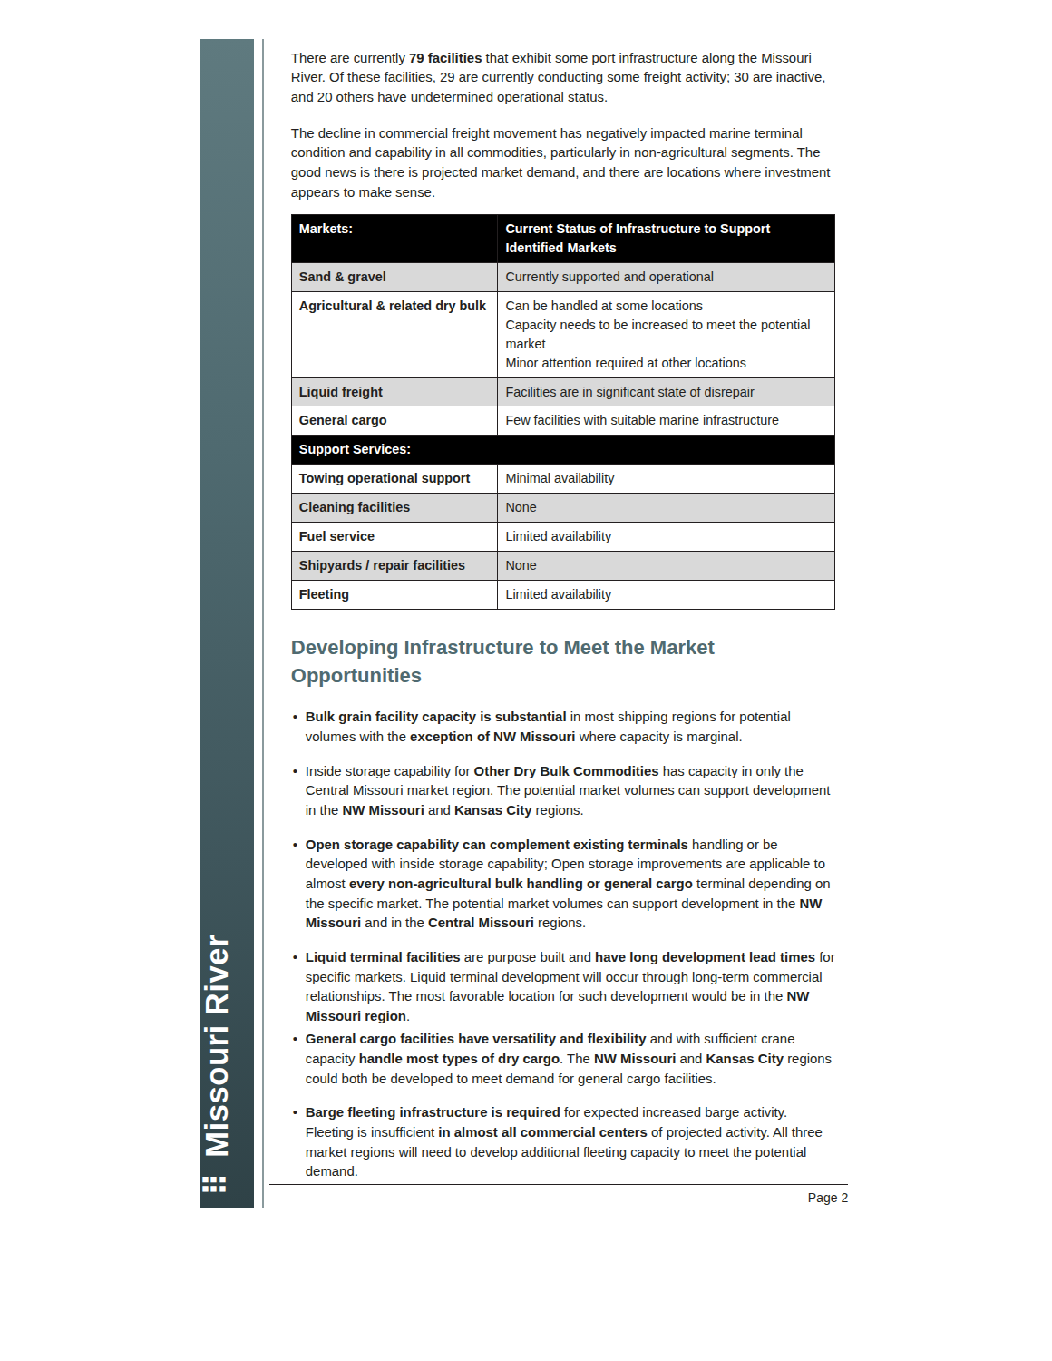⠿ Missouri River
There are currently 79 facilities that exhibit some port infrastructure along the Missouri River. Of these facilities, 29 are currently conducting some freight activity; 30 are inactive, and 20 others have undetermined operational status.
The decline in commercial freight movement has negatively impacted marine terminal condition and capability in all commodities, particularly in non-agricultural segments. The good news is there is projected market demand, and there are locations where investment appears to make sense.
| Markets: | Current Status of Infrastructure to Support Identified Markets |
| --- | --- |
| Sand & gravel | Currently supported and operational |
| Agricultural & related dry bulk | Can be handled at some locations Capacity needs to be increased to meet the potential market Minor attention required at other locations |
| Liquid freight | Facilities are in significant state of disrepair |
| General cargo | Few facilities with suitable marine infrastructure |
| Support Services: |
| Towing operational support | Minimal availability |
| Cleaning facilities | None |
| Fuel service | Limited availability |
| Shipyards / repair facilities | None |
| Fleeting | Limited availability |
Developing Infrastructure to Meet the Market Opportunities
Bulk grain facility capacity is substantial in most shipping regions for potential volumes with the exception of NW Missouri where capacity is marginal.
Inside storage capability for Other Dry Bulk Commodities has capacity in only the Central Missouri market region. The potential market volumes can support development in the NW Missouri and Kansas City regions.
Open storage capability can complement existing terminals handling or be developed with inside storage capability; Open storage improvements are applicable to almost every non-agricultural bulk handling or general cargo terminal depending on the specific market. The potential market volumes can support development in the NW Missouri and in the Central Missouri regions.
Liquid terminal facilities are purpose built and have long development lead times for specific markets. Liquid terminal development will occur through long-term commercial relationships. The most favorable location for such development would be in the NW Missouri region.
General cargo facilities have versatility and flexibility and with sufficient crane capacity handle most types of dry cargo. The NW Missouri and Kansas City regions could both be developed to meet demand for general cargo facilities.
Barge fleeting infrastructure is required for expected increased barge activity. Fleeting is insufficient in almost all commercial centers of projected activity. All three market regions will need to develop additional fleeting capacity to meet the potential demand.
Page 2